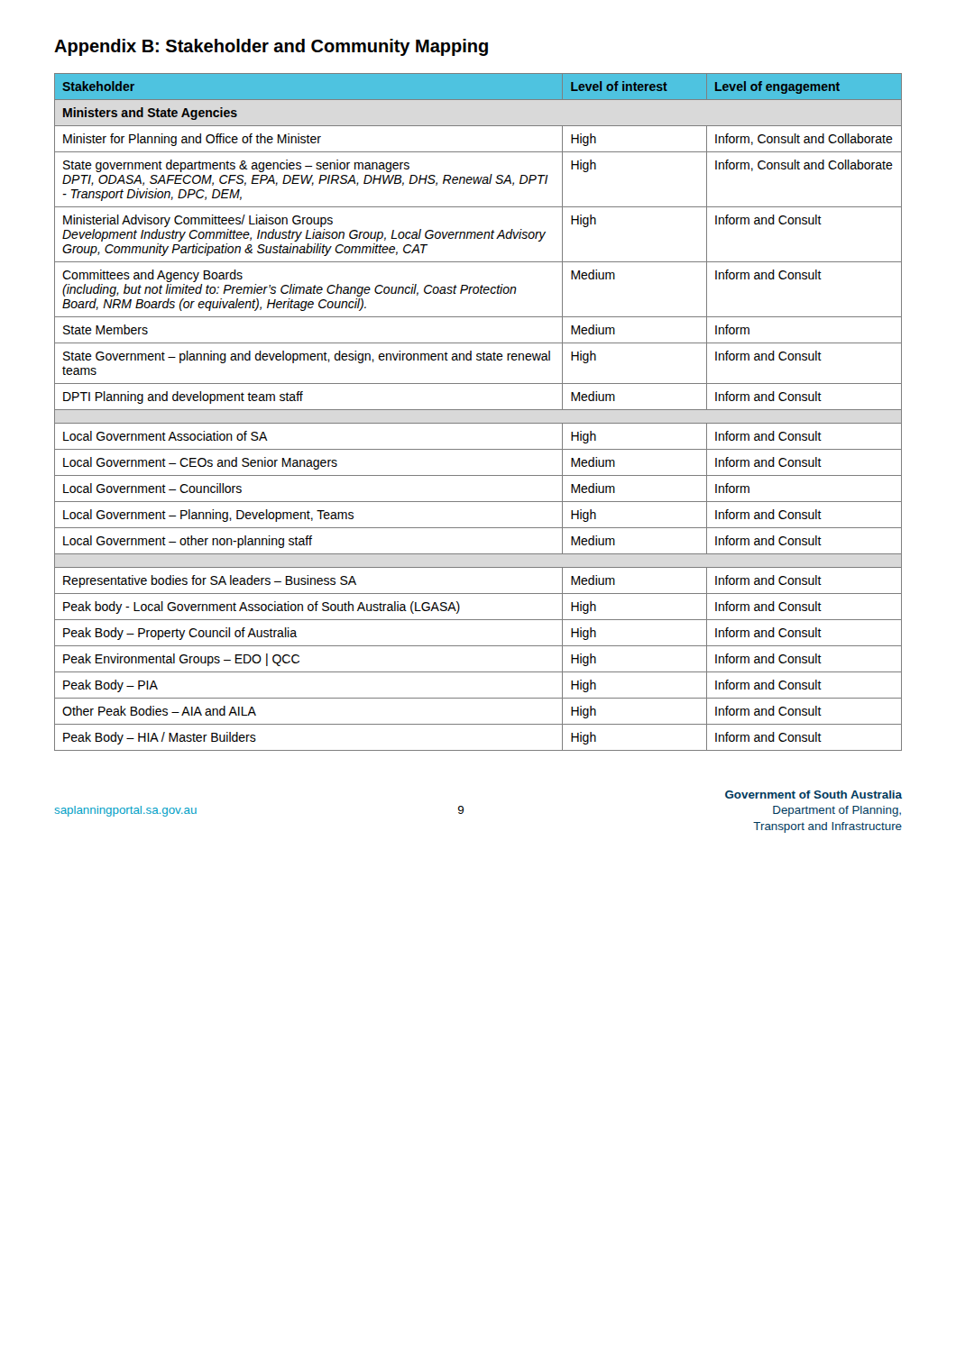Appendix B: Stakeholder and Community Mapping
| Stakeholder | Level of interest | Level of engagement |
| --- | --- | --- |
| Ministers and State Agencies |
| Minister for Planning and Office of the Minister | High | Inform, Consult and Collaborate |
| State government departments & agencies – senior managers DPTI, ODASA, SAFECOM, CFS, EPA, DEW, PIRSA, DHWB, DHS, Renewal SA, DPTI - Transport Division, DPC, DEM, | High | Inform, Consult and Collaborate |
| Ministerial Advisory Committees/ Liaison Groups Development Industry Committee, Industry Liaison Group, Local Government Advisory Group, Community Participation & Sustainability Committee, CAT | High | Inform and Consult |
| Committees and Agency Boards (including, but not limited to: Premier’s Climate Change Council, Coast Protection Board, NRM Boards (or equivalent), Heritage Council). | Medium | Inform and Consult |
| State Members | Medium | Inform |
| State Government – planning and development, design, environment and state renewal teams | High | Inform and Consult |
| DPTI Planning and development team staff | Medium | Inform and Consult |
| Local Government Association of SA | High | Inform and Consult |
| Local Government – CEOs and Senior Managers | Medium | Inform and Consult |
| Local Government – Councillors | Medium | Inform |
| Local Government – Planning, Development, Teams | High | Inform and Consult |
| Local Government – other non-planning staff | Medium | Inform and Consult |
| Representative bodies for SA leaders – Business SA | Medium | Inform and Consult |
| Peak body - Local Government Association of South Australia (LGASA) | High | Inform and Consult |
| Peak Body – Property Council of Australia | High | Inform and Consult |
| Peak Environmental Groups – EDO / QCC | High | Inform and Consult |
| Peak Body – PIA | High | Inform and Consult |
| Other Peak Bodies – AIA and AILA | High | Inform and Consult |
| Peak Body – HIA / Master Builders | High | Inform and Consult |
saplanningportal.sa.gov.au
9
Government of South Australia
Department of Planning,
Transport and Infrastructure